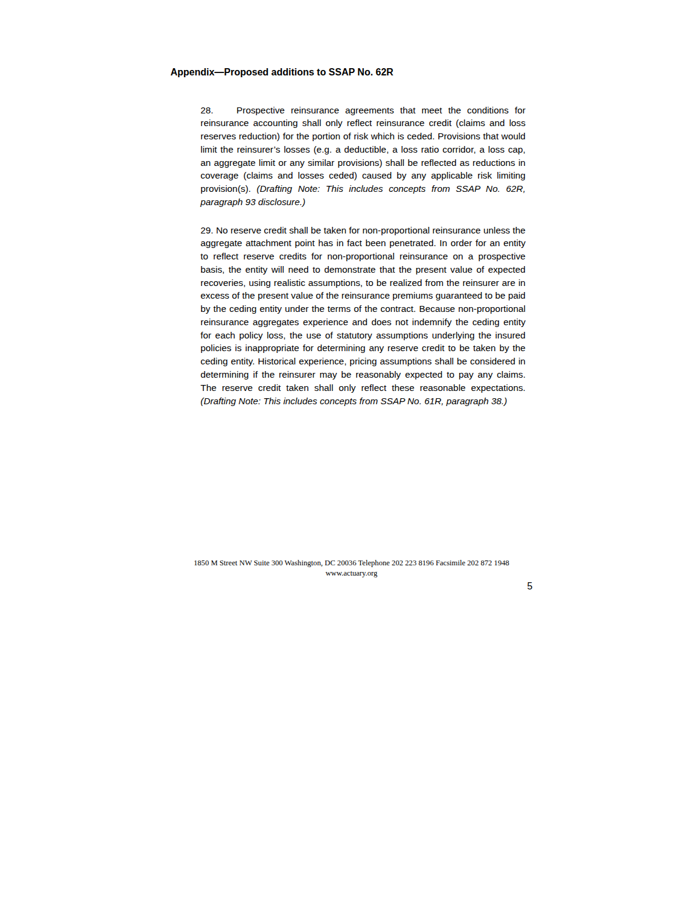Appendix—Proposed additions to SSAP No. 62R
28. Prospective reinsurance agreements that meet the conditions for reinsurance accounting shall only reflect reinsurance credit (claims and loss reserves reduction) for the portion of risk which is ceded. Provisions that would limit the reinsurer’s losses (e.g. a deductible, a loss ratio corridor, a loss cap, an aggregate limit or any similar provisions) shall be reflected as reductions in coverage (claims and losses ceded) caused by any applicable risk limiting provision(s). (Drafting Note: This includes concepts from SSAP No. 62R, paragraph 93 disclosure.)
29. No reserve credit shall be taken for non-proportional reinsurance unless the aggregate attachment point has in fact been penetrated. In order for an entity to reflect reserve credits for non-proportional reinsurance on a prospective basis, the entity will need to demonstrate that the present value of expected recoveries, using realistic assumptions, to be realized from the reinsurer are in excess of the present value of the reinsurance premiums guaranteed to be paid by the ceding entity under the terms of the contract. Because non-proportional reinsurance aggregates experience and does not indemnify the ceding entity for each policy loss, the use of statutory assumptions underlying the insured policies is inappropriate for determining any reserve credit to be taken by the ceding entity. Historical experience, pricing assumptions shall be considered in determining if the reinsurer may be reasonably expected to pay any claims. The reserve credit taken shall only reflect these reasonable expectations. (Drafting Note: This includes concepts from SSAP No. 61R, paragraph 38.)
1850 M Street NW Suite 300 Washington, DC 20036 Telephone 202 223 8196 Facsimile 202 872 1948 www.actuary.org
5